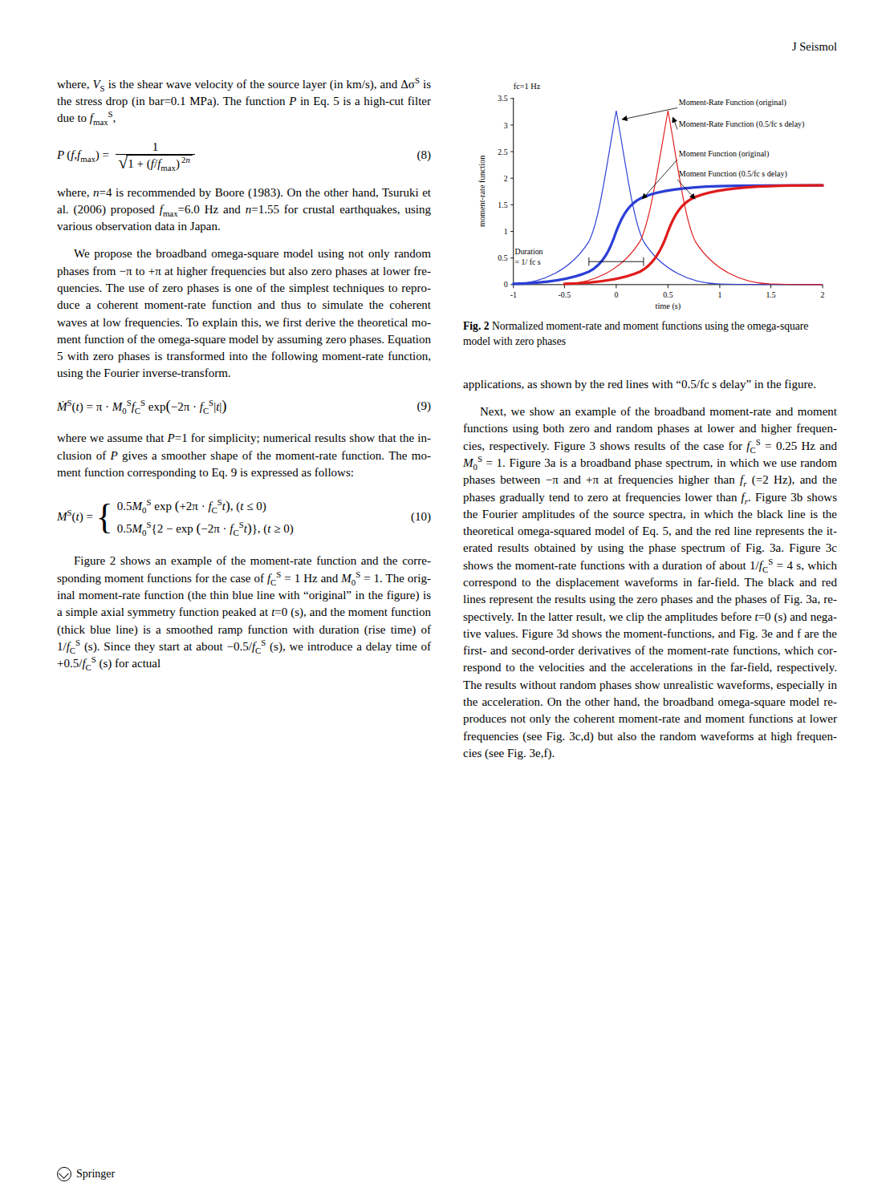J Seismol
where, VS is the shear wave velocity of the source layer (in km/s), and ΔσS is the stress drop (in bar=0.1 MPa). The function P in Eq. 5 is a high-cut filter due to fmaxS,
P (f,fmax) = 1 1 + (f/fmax) 2n (8)
where, n=4 is recommended by Boore (1983). On the other hand, Tsuruki et al. (2006) proposed fmax=6.0 Hz and n=1.55 for crustal earthquakes, using various observation data in Japan.
We propose the broadband omega-square model using not only random phases from −π to +π at higher frequencies but also zero phases at lower frequencies. The use of zero phases is one of the simplest techniques to reproduce a coherent moment-rate function and thus to simulate the coherent waves at low frequencies. To explain this, we first derive the theoretical moment function of the omega-square model by assuming zero phases. Equation 5 with zero phases is transformed into the following moment-rate function, using the Fourier inverse-transform.
ṀS(t) = π · M0SfCS exp(−2π · fCS|t|) (9)
where we assume that P=1 for simplicity; numerical results show that the inclusion of P gives a smoother shape of the moment-rate function. The moment function corresponding to Eq. 9 is expressed as follows:
MS(t) = {
0.5M0S exp (+2π · fCSt), (t ≤ 0)
0.5M0S{2 − exp (−2π · fCSt)}, (t ≥ 0)
(10)
Figure 2 shows an example of the moment-rate function and the corresponding moment functions for the case of fCS = 1 Hz and M0S = 1. The original moment-rate function (the thin blue line with “original” in the figure) is a simple axial symmetry function peaked at t=0 (s), and the moment function (thick blue line) is a smoothed ramp function with duration (rise time) of 1/fCS (s). Since they start at about −0.5/fCS (s), we introduce a delay time of +0.5/fCS (s) for actual
0 0.5 1 1.5 2 2.5 3 3.5 -1 -0.5 0 0.5 1 1.5 2 time (s) moment-rate function fc=1 Hz Duration = 1/ fc s Moment-Rate Function (original) Moment-Rate Function (0.5/fc s delay) Moment Function (original) Moment Function (0.5/fc s delay)
Fig. 2 Normalized moment-rate and moment functions using the omega-square model with zero phases
applications, as shown by the red lines with “0.5/fc s delay” in the figure.
Next, we show an example of the broadband moment-rate and moment functions using both zero and random phases at lower and higher frequencies, respectively. Figure 3 shows results of the case for fCS = 0.25 Hz and M0S = 1. Figure 3a is a broadband phase spectrum, in which we use random phases between −π and +π at frequencies higher than fr (=2 Hz), and the phases gradually tend to zero at frequencies lower than fr. Figure 3b shows the Fourier amplitudes of the source spectra, in which the black line is the theoretical omega-squared model of Eq. 5, and the red line represents the iterated results obtained by using the phase spectrum of Fig. 3a. Figure 3c shows the moment-rate functions with a duration of about 1/fCS = 4 s, which correspond to the displacement waveforms in far-field. The black and red lines represent the results using the zero phases and the phases of Fig. 3a, respectively. In the latter result, we clip the amplitudes before t=0 (s) and negative values. Figure 3d shows the moment-functions, and Fig. 3e and f are the first- and second-order derivatives of the moment-rate functions, which correspond to the velocities and the accelerations in the far-field, respectively. The results without random phases show unrealistic waveforms, especially in the acceleration. On the other hand, the broadband omega-square model reproduces not only the coherent moment-rate and moment functions at lower frequencies (see Fig. 3c,d) but also the random waveforms at high frequencies (see Fig. 3e,f).
Springer